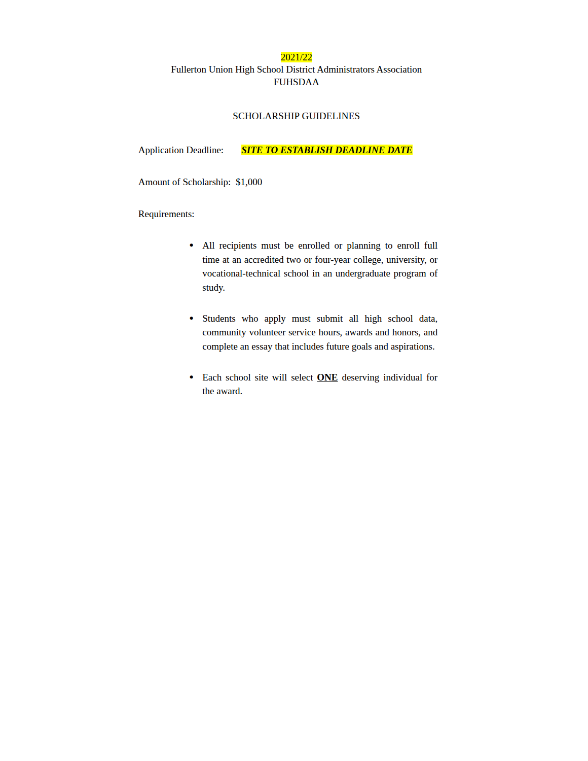2021/22
Fullerton Union High School District Administrators Association
FUHSDAA
SCHOLARSHIP GUIDELINES
Application Deadline: SITE TO ESTABLISH DEADLINE DATE
Amount of Scholarship: $1,000
Requirements:
All recipients must be enrolled or planning to enroll full time at an accredited two or four-year college, university, or vocational-technical school in an undergraduate program of study.
Students who apply must submit all high school data, community volunteer service hours, awards and honors, and complete an essay that includes future goals and aspirations.
Each school site will select ONE deserving individual for the award.